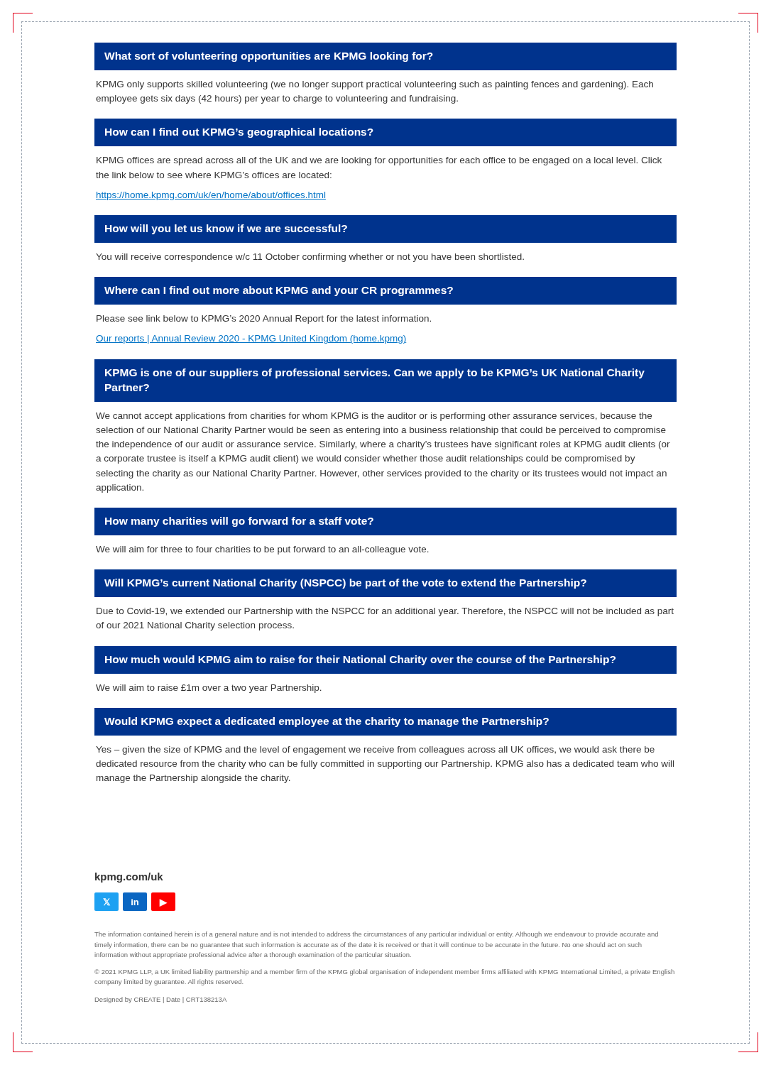What sort of volunteering opportunities are KPMG looking for?
KPMG only supports skilled volunteering (we no longer support practical volunteering such as painting fences and gardening). Each employee gets six days (42 hours) per year to charge to volunteering and fundraising.
How can I find out KPMG’s geographical locations?
KPMG offices are spread across all of the UK and we are looking for opportunities for each office to be engaged on a local level. Click the link below to see where KPMG’s offices are located:
https://home.kpmg.com/uk/en/home/about/offices.html
How will you let us know if we are successful?
You will receive correspondence w/c 11 October confirming whether or not you have been shortlisted.
Where can I find out more about KPMG and your CR programmes?
Please see link below to KPMG’s 2020 Annual Report for the latest information.
Our reports | Annual Review 2020 - KPMG United Kingdom (home.kpmg)
KPMG is one of our suppliers of professional services. Can we apply to be KPMG’s UK National Charity Partner?
We cannot accept applications from charities for whom KPMG is the auditor or is performing other assurance services, because the selection of our National Charity Partner would be seen as entering into a business relationship that could be perceived to compromise the independence of our audit or assurance service. Similarly, where a charity’s trustees have significant roles at KPMG audit clients (or a corporate trustee is itself a KPMG audit client) we would consider whether those audit relationships could be compromised by selecting the charity as our National Charity Partner. However, other services provided to the charity or its trustees would not impact an application.
How many charities will go forward for a staff vote?
We will aim for three to four charities to be put forward to an all-colleague vote.
Will KPMG’s current National Charity (NSPCC) be part of the vote to extend the Partnership?
Due to Covid-19, we extended our Partnership with the NSPCC for an additional year. Therefore, the NSPCC will not be included as part of our 2021 National Charity selection process.
How much would KPMG aim to raise for their National Charity over the course of the Partnership?
We will aim to raise £1m over a two year Partnership.
Would KPMG expect a dedicated employee at the charity to manage the Partnership?
Yes – given the size of KPMG and the level of engagement we receive from colleagues across all UK offices, we would ask there be dedicated resource from the charity who can be fully committed in supporting our Partnership. KPMG also has a dedicated team who will manage the Partnership alongside the charity.
kpmg.com/uk
𝕏 in ▶
The information contained herein is of a general nature and is not intended to address the circumstances of any particular individual or entity. Although we endeavour to provide accurate and timely information, there can be no guarantee that such information is accurate as of the date it is received or that it will continue to be accurate in the future. No one should act on such information without appropriate professional advice after a thorough examination of the particular situation.
© 2021 KPMG LLP, a UK limited liability partnership and a member firm of the KPMG global organisation of independent member firms affiliated with KPMG International Limited, a private English company limited by guarantee. All rights reserved.
Designed by CREATE | Date | CRT138213A